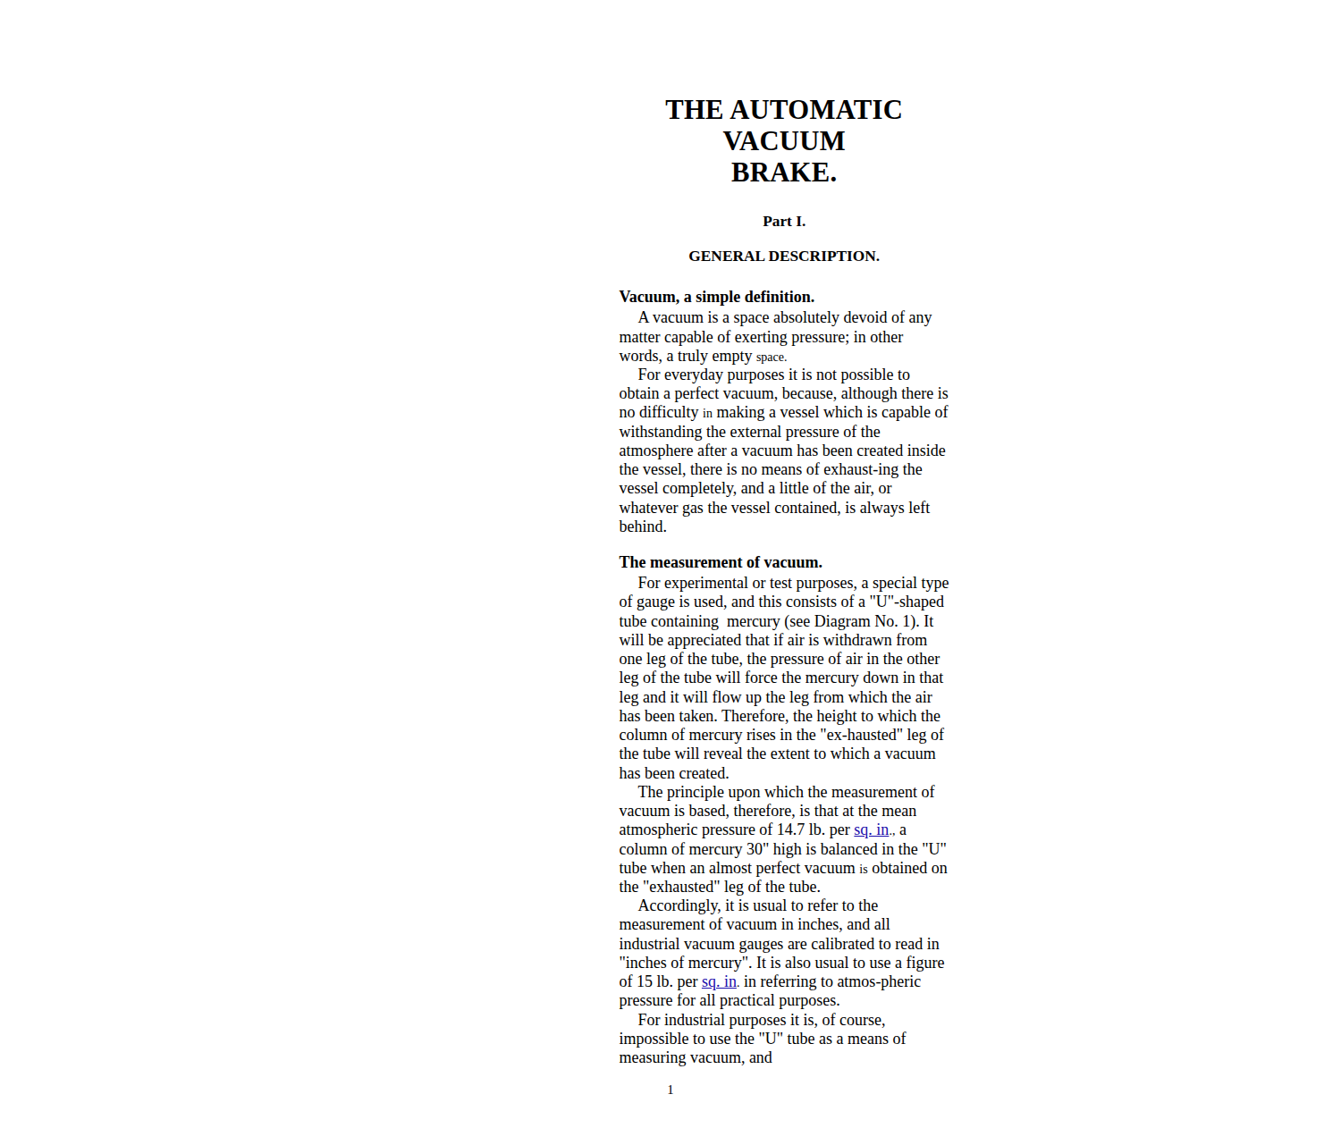THE AUTOMATIC VACUUM
BRAKE.
Part I.
GENERAL DESCRIPTION.
Vacuum, a simple definition.
A vacuum is a space absolutely devoid of any matter capable of exerting pressure; in other words, a truly empty space.
For everyday purposes it is not possible to obtain a perfect vacuum, because, although there is no difficulty in making a vessel which is capable of withstanding the external pressure of the atmosphere after a vacuum has been created inside the vessel, there is no means of exhaust‑ing the vessel completely, and a little of the air, or whatever gas the vessel contained, is always left behind.
The measurement of vacuum.
For experimental or test purposes, a special type of gauge is used, and this consists of a "U"-shaped tube containing mercury (see Diagram No. 1). It will be appreciated that if air is withdrawn from one leg of the tube, the pressure of air in the other leg of the tube will force the mercury down in that leg and it will flow up the leg from which the air has been taken. Therefore, the height to which the column of mercury rises in the "ex‑hausted" leg of the tube will reveal the extent to which a vacuum has been created.
The principle upon which the measurement of vacuum is based, therefore, is that at the mean atmospheric pressure of 14.7 lb. per sq. in., a column of mercury 30" high is balanced in the "U" tube when an almost perfect vacuum is obtained on the "exhausted" leg of the tube.
Accordingly, it is usual to refer to the measurement of vacuum in inches, and all industrial vacuum gauges are calibrated to read in "inches of mercury". It is also usual to use a figure of 15 lb. per sq. in. in referring to atmos‑pheric pressure for all practical purposes.
For industrial purposes it is, of course, impossible to use the "U" tube as a means of measuring vacuum, and
1